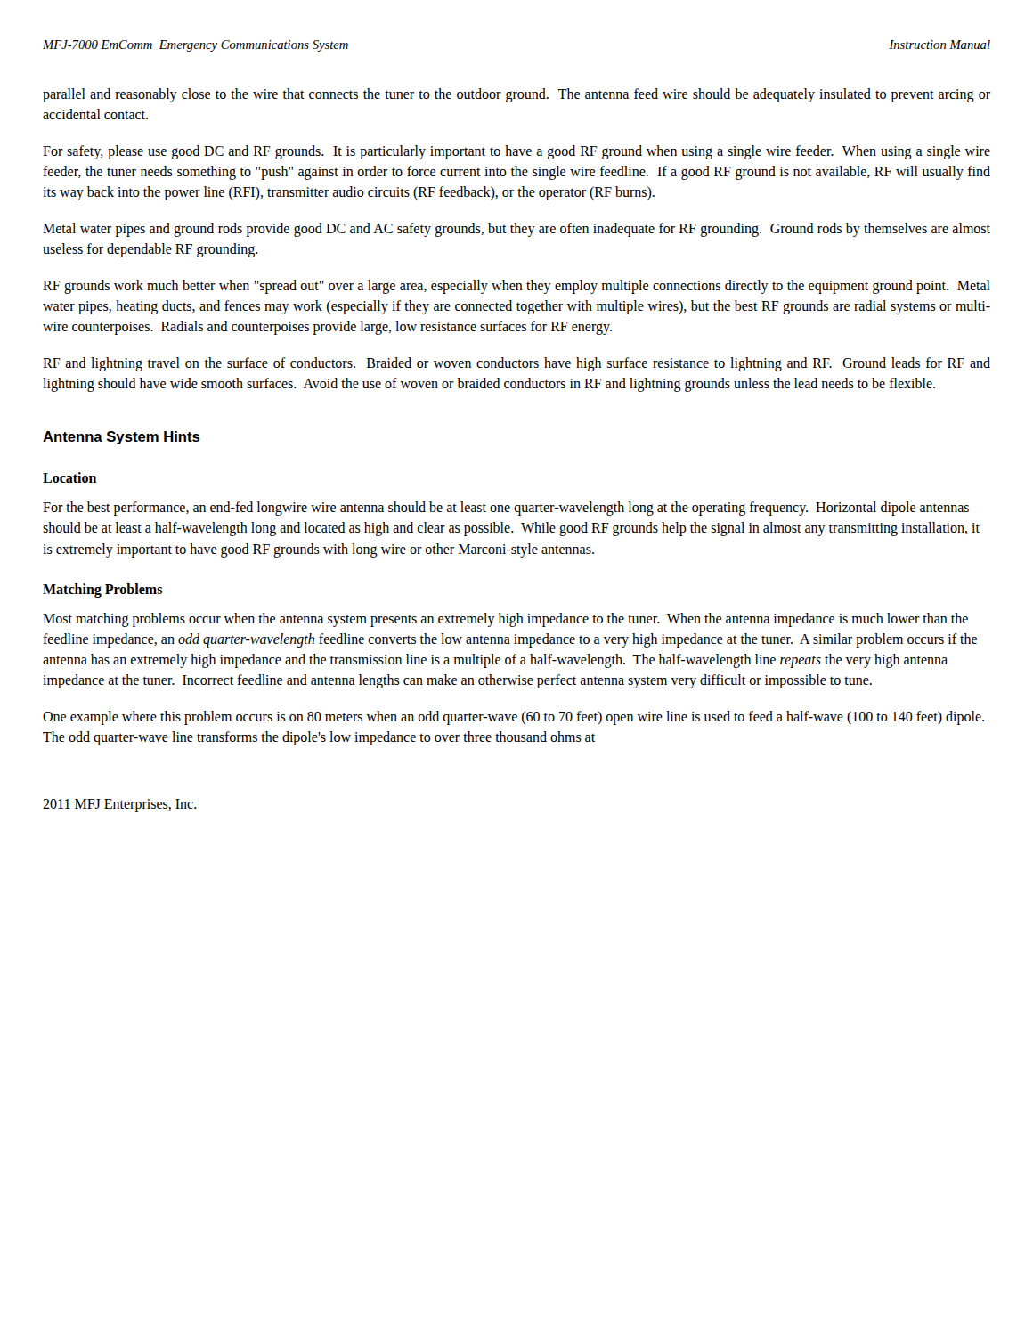MFJ-7000 EmComm Emergency Communications System
Instruction Manual
parallel and reasonably close to the wire that connects the tuner to the outdoor ground. The antenna feed wire should be adequately insulated to prevent arcing or accidental contact.
For safety, please use good DC and RF grounds. It is particularly important to have a good RF ground when using a single wire feeder. When using a single wire feeder, the tuner needs something to "push" against in order to force current into the single wire feedline. If a good RF ground is not available, RF will usually find its way back into the power line (RFI), transmitter audio circuits (RF feedback), or the operator (RF burns).
Metal water pipes and ground rods provide good DC and AC safety grounds, but they are often inadequate for RF grounding. Ground rods by themselves are almost useless for dependable RF grounding.
RF grounds work much better when "spread out" over a large area, especially when they employ multiple connections directly to the equipment ground point. Metal water pipes, heating ducts, and fences may work (especially if they are connected together with multiple wires), but the best RF grounds are radial systems or multi-wire counterpoises. Radials and counterpoises provide large, low resistance surfaces for RF energy.
RF and lightning travel on the surface of conductors. Braided or woven conductors have high surface resistance to lightning and RF. Ground leads for RF and lightning should have wide smooth surfaces. Avoid the use of woven or braided conductors in RF and lightning grounds unless the lead needs to be flexible.
Antenna System Hints
Location
For the best performance, an end-fed longwire wire antenna should be at least one quarter-wavelength long at the operating frequency. Horizontal dipole antennas should be at least a half-wavelength long and located as high and clear as possible. While good RF grounds help the signal in almost any transmitting installation, it is extremely important to have good RF grounds with long wire or other Marconi-style antennas.
Matching Problems
Most matching problems occur when the antenna system presents an extremely high impedance to the tuner. When the antenna impedance is much lower than the feedline impedance, an odd quarter-wavelength feedline converts the low antenna impedance to a very high impedance at the tuner. A similar problem occurs if the antenna has an extremely high impedance and the transmission line is a multiple of a half-wavelength. The half-wavelength line repeats the very high antenna impedance at the tuner. Incorrect feedline and antenna lengths can make an otherwise perfect antenna system very difficult or impossible to tune.
One example where this problem occurs is on 80 meters when an odd quarter-wave (60 to 70 feet) open wire line is used to feed a half-wave (100 to 140 feet) dipole. The odd quarter-wave line transforms the dipole's low impedance to over three thousand ohms at
2011 MFJ Enterprises, Inc.